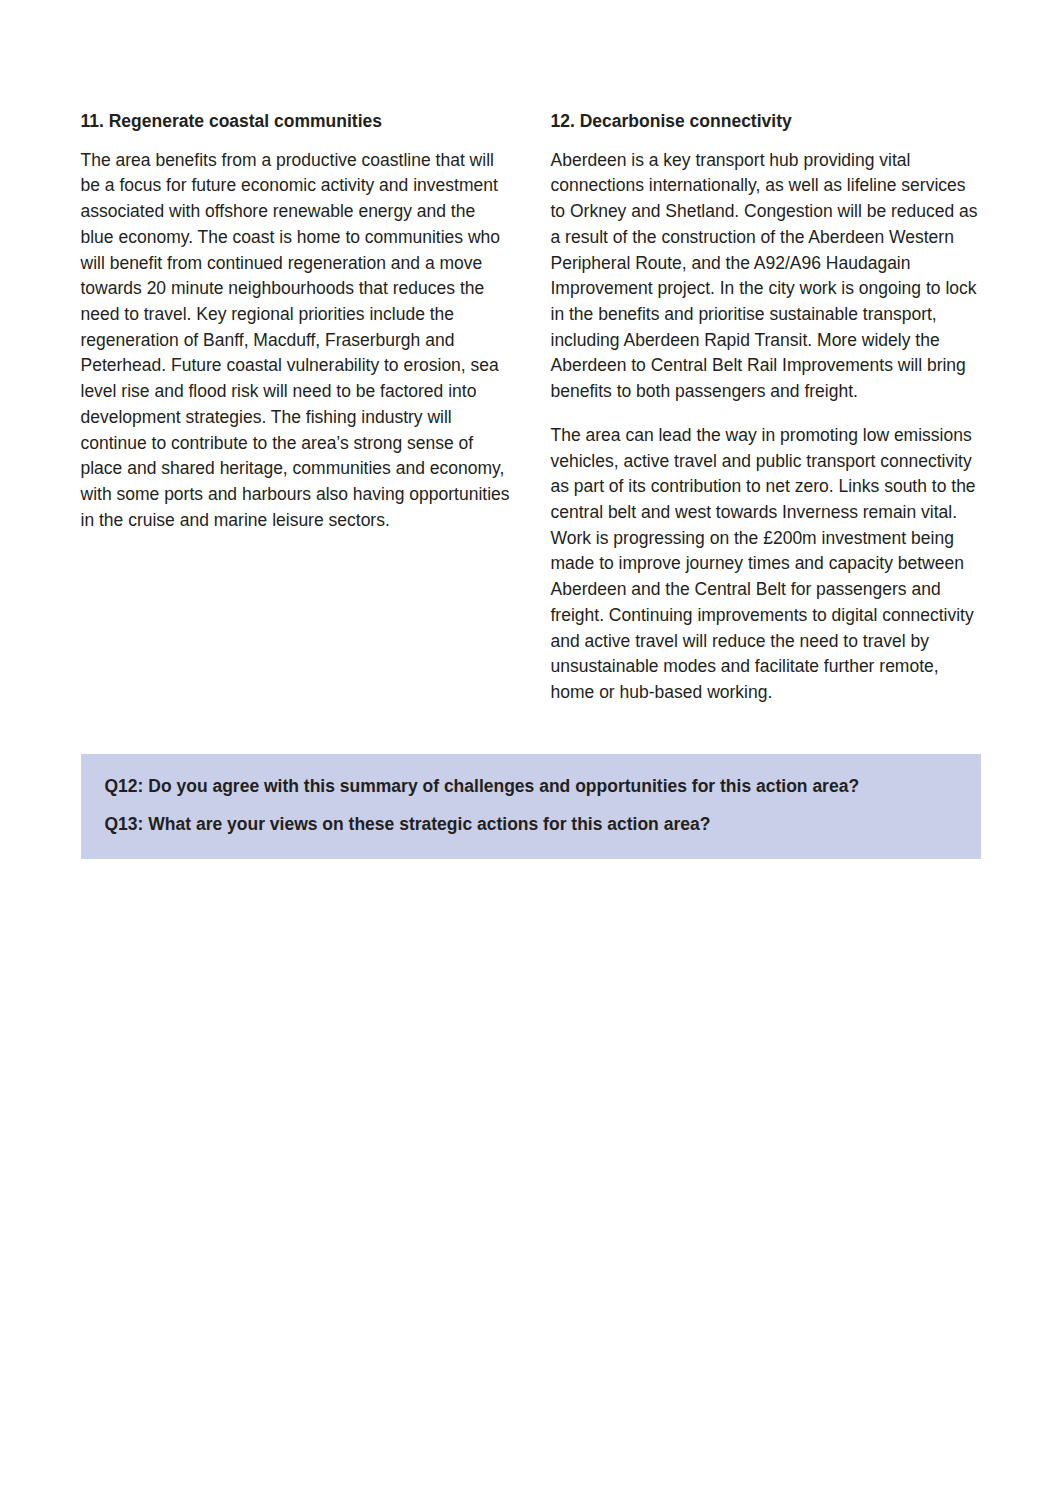11. Regenerate coastal communities
The area benefits from a productive coastline that will be a focus for future economic activity and investment associated with offshore renewable energy and the blue economy. The coast is home to communities who will benefit from continued regeneration and a move towards 20 minute neighbourhoods that reduces the need to travel. Key regional priorities include the regeneration of Banff, Macduff, Fraserburgh and Peterhead. Future coastal vulnerability to erosion, sea level rise and flood risk will need to be factored into development strategies. The fishing industry will continue to contribute to the area’s strong sense of place and shared heritage, communities and economy, with some ports and harbours also having opportunities in the cruise and marine leisure sectors.
12. Decarbonise connectivity
Aberdeen is a key transport hub providing vital connections internationally, as well as lifeline services to Orkney and Shetland. Congestion will be reduced as a result of the construction of the Aberdeen Western Peripheral Route, and the A92/A96 Haudagain Improvement project. In the city work is ongoing to lock in the benefits and prioritise sustainable transport, including Aberdeen Rapid Transit. More widely the Aberdeen to Central Belt Rail Improvements will bring benefits to both passengers and freight.
The area can lead the way in promoting low emissions vehicles, active travel and public transport connectivity as part of its contribution to net zero. Links south to the central belt and west towards Inverness remain vital. Work is progressing on the £200m investment being made to improve journey times and capacity between Aberdeen and the Central Belt for passengers and freight. Continuing improvements to digital connectivity and active travel will reduce the need to travel by unsustainable modes and facilitate further remote, home or hub-based working.
Q12: Do you agree with this summary of challenges and opportunities for this action area?
Q13: What are your views on these strategic actions for this action area?